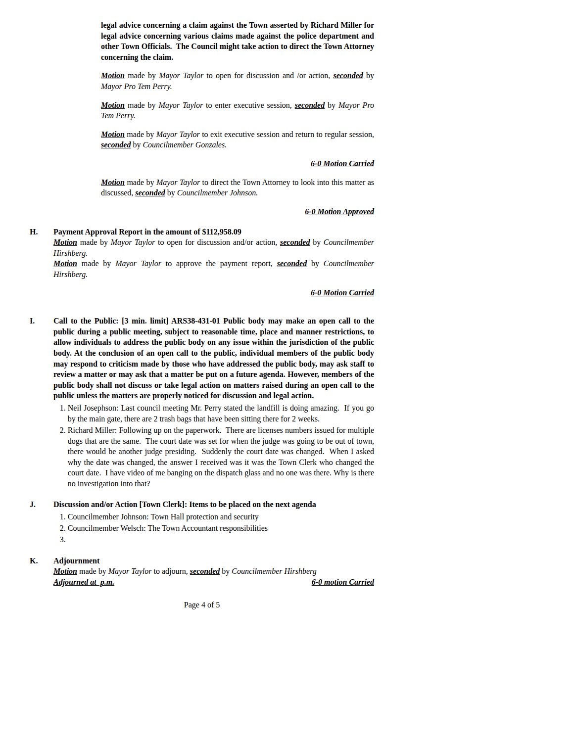legal advice concerning a claim against the Town asserted by Richard Miller for legal advice concerning various claims made against the police department and other Town Officials. The Council might take action to direct the Town Attorney concerning the claim.
Motion made by Mayor Taylor to open for discussion and /or action, seconded by Mayor Pro Tem Perry.
Motion made by Mayor Taylor to enter executive session, seconded by Mayor Pro Tem Perry.
Motion made by Mayor Taylor to exit executive session and return to regular session, seconded by Councilmember Gonzales.
6-0 Motion Carried
Motion made by Mayor Taylor to direct the Town Attorney to look into this matter as discussed, seconded by Councilmember Johnson.
6-0 Motion Approved
H.
Payment Approval Report in the amount of $112,958.09
Motion made by Mayor Taylor to open for discussion and/or action, seconded by Councilmember Hirshberg.
Motion made by Mayor Taylor to approve the payment report, seconded by Councilmember Hirshberg.
6-0 Motion Carried
I.
Call to the Public: [3 min. limit] ARS38-431-01 Public body may make an open call to the public during a public meeting, subject to reasonable time, place and manner restrictions, to allow individuals to address the public body on any issue within the jurisdiction of the public body. At the conclusion of an open call to the public, individual members of the public body may respond to criticism made by those who have addressed the public body, may ask staff to review a matter or may ask that a matter be put on a future agenda. However, members of the public body shall not discuss or take legal action on matters raised during an open call to the public unless the matters are properly noticed for discussion and legal action.
Neil Josephson: Last council meeting Mr. Perry stated the landfill is doing amazing. If you go by the main gate, there are 2 trash bags that have been sitting there for 2 weeks.
Richard Miller: Following up on the paperwork. There are licenses numbers issued for multiple dogs that are the same. The court date was set for when the judge was going to be out of town, there would be another judge presiding. Suddenly the court date was changed. When I asked why the date was changed, the answer I received was it was the Town Clerk who changed the court date. I have video of me banging on the dispatch glass and no one was there. Why is there no investigation into that?
J.
Discussion and/or Action [Town Clerk]: Items to be placed on the next agenda
Councilmember Johnson: Town Hall protection and security
Councilmember Welsch: The Town Accountant responsibilities
K.
Adjournment
Motion made by Mayor Taylor to adjourn, seconded by Councilmember Hirshberg
Adjourned at p.m. 6-0 motion Carried
Page 4 of 5